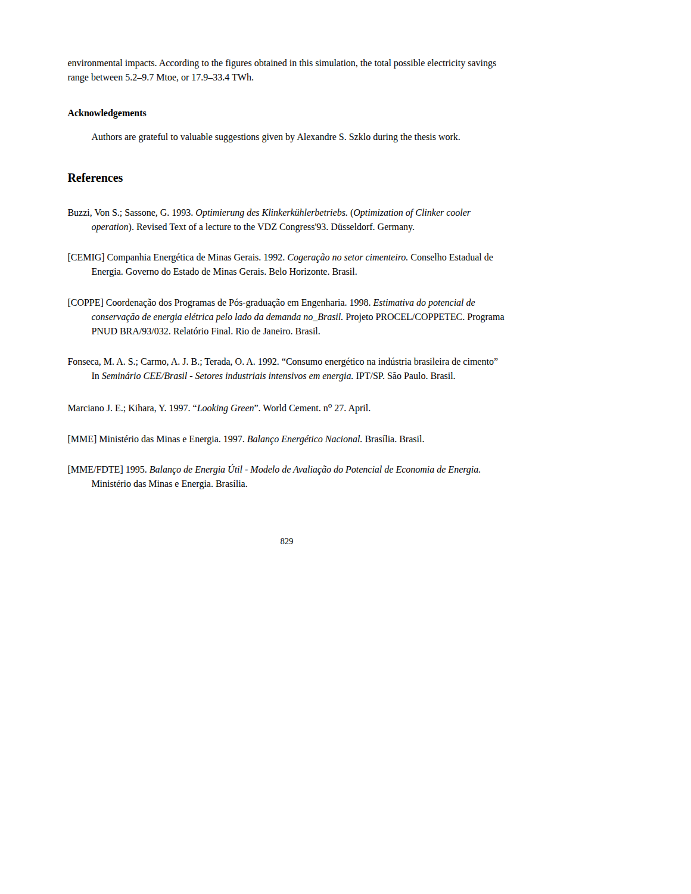environmental impacts. According to the figures obtained in this simulation, the total possible electricity savings range between 5.2–9.7 Mtoe, or 17.9–33.4 TWh.
Acknowledgements
Authors are grateful to valuable suggestions given by Alexandre S. Szklo during the thesis work.
References
Buzzi, Von S.; Sassone, G. 1993. Optimierung des Klinkerkühlerbetriebs. (Optimization of Clinker cooler operation). Revised Text of a lecture to the VDZ Congress'93. Düsseldorf. Germany.
[CEMIG] Companhia Energética de Minas Gerais. 1992. Cogeração no setor cimenteiro. Conselho Estadual de Energia. Governo do Estado de Minas Gerais. Belo Horizonte. Brasil.
[COPPE] Coordenação dos Programas de Pós-graduação em Engenharia. 1998. Estimativa do potencial de conservação de energia elétrica pelo lado da demanda no_Brasil. Projeto PROCEL/COPPETEC. Programa PNUD BRA/93/032. Relatório Final. Rio de Janeiro. Brasil.
Fonseca, M. A. S.; Carmo, A. J. B.; Terada, O. A. 1992. “Consumo energético na indústria brasileira de cimento” In Seminário CEE/Brasil - Setores industriais intensivos em energia. IPT/SP. São Paulo. Brasil.
Marciano J. E.; Kihara, Y. 1997. “Looking Green”. World Cement. no 27. April.
[MME] Ministério das Minas e Energia. 1997. Balanço Energético Nacional. Brasília. Brasil.
[MME/FDTE] 1995. Balanço de Energia Útil - Modelo de Avaliação do Potencial de Economia de Energia. Ministério das Minas e Energia. Brasília.
829